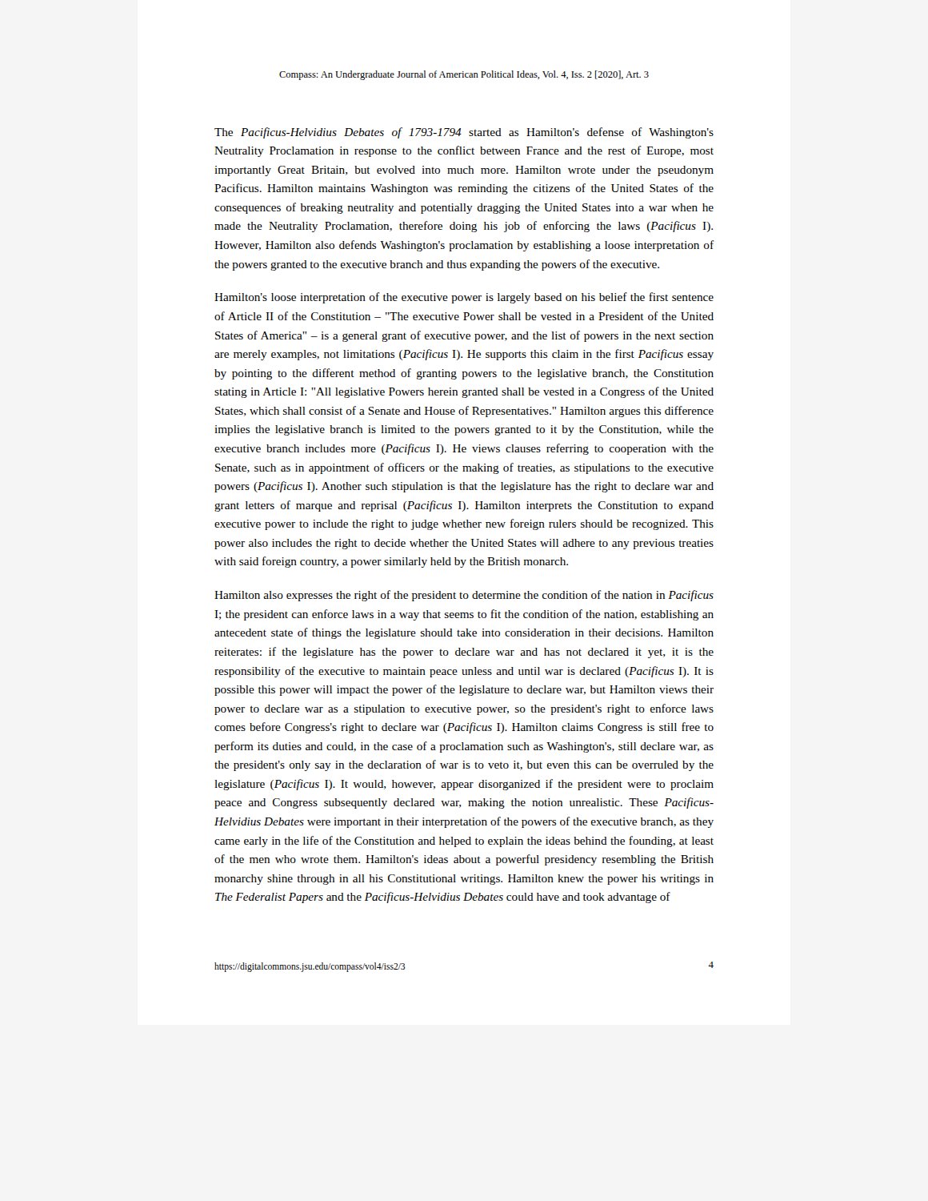Compass: An Undergraduate Journal of American Political Ideas, Vol. 4, Iss. 2 [2020], Art. 3
The Pacificus-Helvidius Debates of 1793-1794 started as Hamilton's defense of Washington's Neutrality Proclamation in response to the conflict between France and the rest of Europe, most importantly Great Britain, but evolved into much more. Hamilton wrote under the pseudonym Pacificus. Hamilton maintains Washington was reminding the citizens of the United States of the consequences of breaking neutrality and potentially dragging the United States into a war when he made the Neutrality Proclamation, therefore doing his job of enforcing the laws (Pacificus I). However, Hamilton also defends Washington's proclamation by establishing a loose interpretation of the powers granted to the executive branch and thus expanding the powers of the executive.
Hamilton's loose interpretation of the executive power is largely based on his belief the first sentence of Article II of the Constitution – "The executive Power shall be vested in a President of the United States of America" – is a general grant of executive power, and the list of powers in the next section are merely examples, not limitations (Pacificus I). He supports this claim in the first Pacificus essay by pointing to the different method of granting powers to the legislative branch, the Constitution stating in Article I: "All legislative Powers herein granted shall be vested in a Congress of the United States, which shall consist of a Senate and House of Representatives." Hamilton argues this difference implies the legislative branch is limited to the powers granted to it by the Constitution, while the executive branch includes more (Pacificus I). He views clauses referring to cooperation with the Senate, such as in appointment of officers or the making of treaties, as stipulations to the executive powers (Pacificus I). Another such stipulation is that the legislature has the right to declare war and grant letters of marque and reprisal (Pacificus I). Hamilton interprets the Constitution to expand executive power to include the right to judge whether new foreign rulers should be recognized. This power also includes the right to decide whether the United States will adhere to any previous treaties with said foreign country, a power similarly held by the British monarch.
Hamilton also expresses the right of the president to determine the condition of the nation in Pacificus I; the president can enforce laws in a way that seems to fit the condition of the nation, establishing an antecedent state of things the legislature should take into consideration in their decisions. Hamilton reiterates: if the legislature has the power to declare war and has not declared it yet, it is the responsibility of the executive to maintain peace unless and until war is declared (Pacificus I). It is possible this power will impact the power of the legislature to declare war, but Hamilton views their power to declare war as a stipulation to executive power, so the president's right to enforce laws comes before Congress's right to declare war (Pacificus I). Hamilton claims Congress is still free to perform its duties and could, in the case of a proclamation such as Washington's, still declare war, as the president's only say in the declaration of war is to veto it, but even this can be overruled by the legislature (Pacificus I). It would, however, appear disorganized if the president were to proclaim peace and Congress subsequently declared war, making the notion unrealistic. These Pacificus-Helvidius Debates were important in their interpretation of the powers of the executive branch, as they came early in the life of the Constitution and helped to explain the ideas behind the founding, at least of the men who wrote them. Hamilton's ideas about a powerful presidency resembling the British monarchy shine through in all his Constitutional writings. Hamilton knew the power his writings in The Federalist Papers and the Pacificus-Helvidius Debates could have and took advantage of
https://digitalcommons.jsu.edu/compass/vol4/iss2/3 4